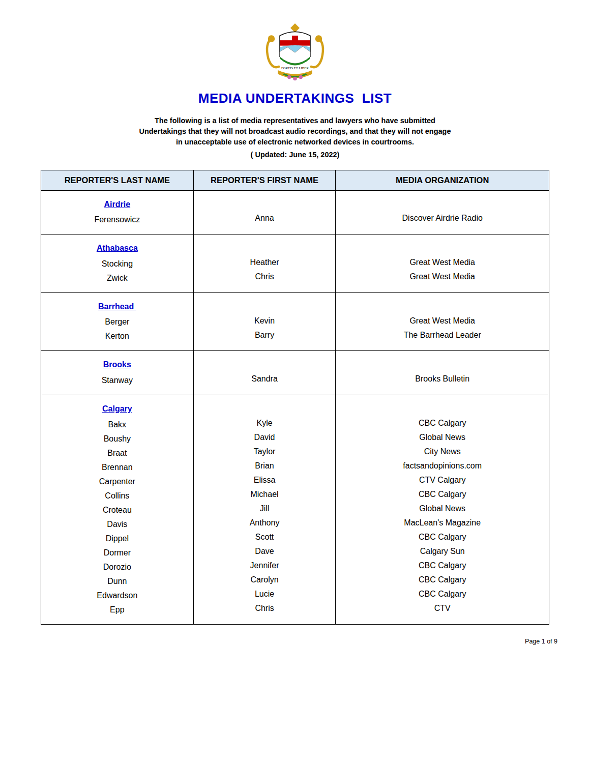MEDIA UNDERTAKINGS LIST
The following is a list of media representatives and lawyers who have submitted
Undertakings that they will not broadcast audio recordings, and that they will not engage
in unacceptable use of electronic networked devices in courtrooms.
( Updated: June 15, 2022)
| REPORTER'S LAST NAME | REPORTER'S FIRST NAME | MEDIA ORGANIZATION |
| --- | --- | --- |
| Airdrie Ferensowicz | Anna | Discover Airdrie Radio |
| Athabasca Stocking Zwick | Heather Chris | Great West Media Great West Media |
| Barrhead Berger Kerton | Kevin Barry | Great West Media The Barrhead Leader |
| Brooks Stanway | Sandra | Brooks Bulletin |
| Calgary Bakx Boushy Braat Brennan Carpenter Collins Croteau Davis Dippel Dormer Dorozio Dunn Edwardson Epp | Kyle David Taylor Brian Elissa Michael Jill Anthony Scott Dave Jennifer Carolyn Lucie Chris | CBC Calgary Global News City News factsandopinions.com CTV Calgary CBC Calgary Global News MacLean's Magazine CBC Calgary Calgary Sun CBC Calgary CBC Calgary CBC Calgary CTV |
Page 1 of 9